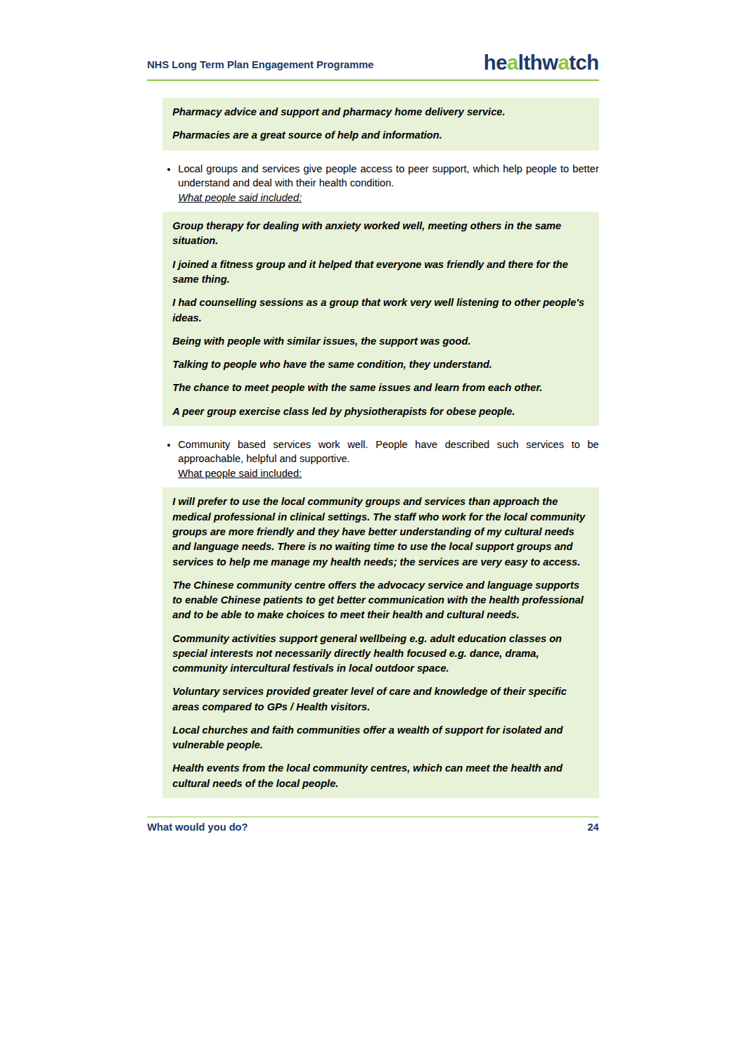NHS Long Term Plan Engagement Programme
he althw atch
Pharmacy advice and support and pharmacy home delivery service.
Pharmacies are a great source of help and information.
Local groups and services give people access to peer support, which help people to better understand and deal with their health condition. What people said included:
Group therapy for dealing with anxiety worked well, meeting others in the same situation.
I joined a fitness group and it helped that everyone was friendly and there for the same thing.
I had counselling sessions as a group that work very well listening to other people's ideas.
Being with people with similar issues, the support was good.
Talking to people who have the same condition, they understand.
The chance to meet people with the same issues and learn from each other.
A peer group exercise class led by physiotherapists for obese people.
Community based services work well. People have described such services to be approachable, helpful and supportive. What people said included:
I will prefer to use the local community groups and services than approach the medical professional in clinical settings. The staff who work for the local community groups are more friendly and they have better understanding of my cultural needs and language needs. There is no waiting time to use the local support groups and services to help me manage my health needs; the services are very easy to access.
The Chinese community centre offers the advocacy service and language supports to enable Chinese patients to get better communication with the health professional and to be able to make choices to meet their health and cultural needs.
Community activities support general wellbeing e.g. adult education classes on special interests not necessarily directly health focused e.g. dance, drama, community intercultural festivals in local outdoor space.
Voluntary services provided greater level of care and knowledge of their specific areas compared to GPs / Health visitors.
Local churches and faith communities offer a wealth of support for isolated and vulnerable people.
Health events from the local community centres, which can meet the health and cultural needs of the local people.
What would you do? 24